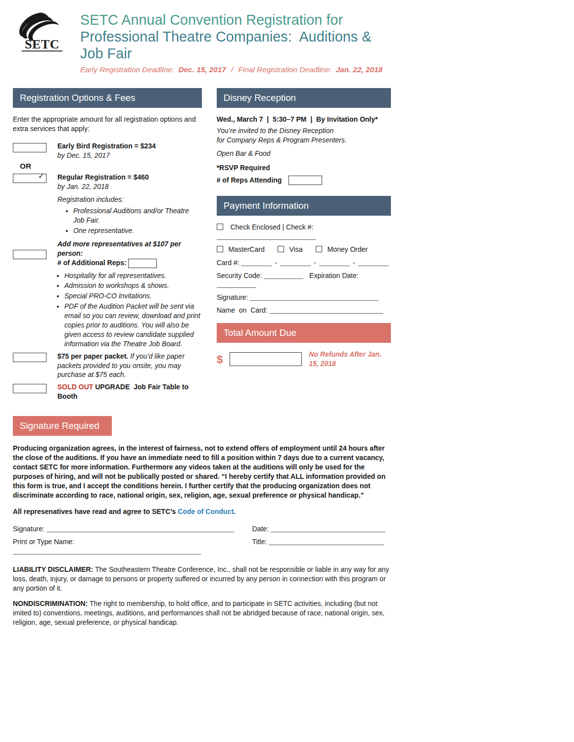SETC
SETC Annual Convention Registration for Professional Theatre Companies: Auditions & Job Fair
Early Registration Deadline: Dec. 15, 2017 / Final Registration Deadline: Jan. 22, 2018
Registration Options & Fees
Enter the appropriate amount for all registration options and extra services that apply:
Early Bird Registration = $234
by Dec. 15, 2017
OR
Regular Registration = $460
by Jan. 22, 2018
Registration includes:
Professional Auditions and/or Theatre Job Fair.
One representative.
Add more representatives at $107 per person:
# of Additional Reps:
Hospitality for all representatives.
Admission to workshops & shows.
Special PRO-CO Invitations.
PDF of the Audition Packet will be sent via email so you can review, download and print copies prior to auditions. You will also be given access to review candidate supplied information via the Theatre Job Board.
$75 per paper packet. If you’d like paper packets provided to you onsite, you may purchase at $75 each.
SOLD OUT UPGRADE Job Fair Table to Booth
Disney Reception
Wed., March 7 | 5:30–7 PM | By Invitation Only*
You’re invited to the Disney Reception
for Company Reps & Program Presenters.
Open Bar & Food
*RSVP Required
# of Reps Attending
Payment Information
Check Enclosed | Check #:
MasterCard
Visa
Money Order
Card #: - - -
Security Code: Expiration Date:
Signature:
Name on Card:
Total Amount Due
$ No Refunds After Jan. 15, 2018
Signature Required
Producing organization agrees, in the interest of fairness, not to extend offers of employment until 24 hours after the close of the auditions. If you have an immediate need to fill a position within 7 days due to a current vacancy, contact SETC for more information. Furthermore any videos taken at the auditions will only be used for the purposes of hiring, and will not be publically posted or shared. “I hereby certify that ALL information provided on this form is true, and I accept the conditions herein. I further certify that the producing organization does not discriminate according to race, national origin, sex, religion, age, sexual preference or physical handicap.”
All represenatives have read and agree to SETC’s Code of Conduct.
Signature:
Date:
Print or Type Name:
Title:
LIABILITY DISCLAIMER: The Southeastern Theatre Conference, Inc., shall not be responsible or liable in any way for any loss, death, injury, or damage to persons or property suffered or incurred by any person in connection with this program or any portion of it.
NONDISCRIMINATION: The right to membership, to hold office, and to participate in SETC activities, including (but not imited to) conventions, meetings, auditions, and performances shall not be abridged because of race, national origin, sex, religion, age, sexual preference, or physical handicap.